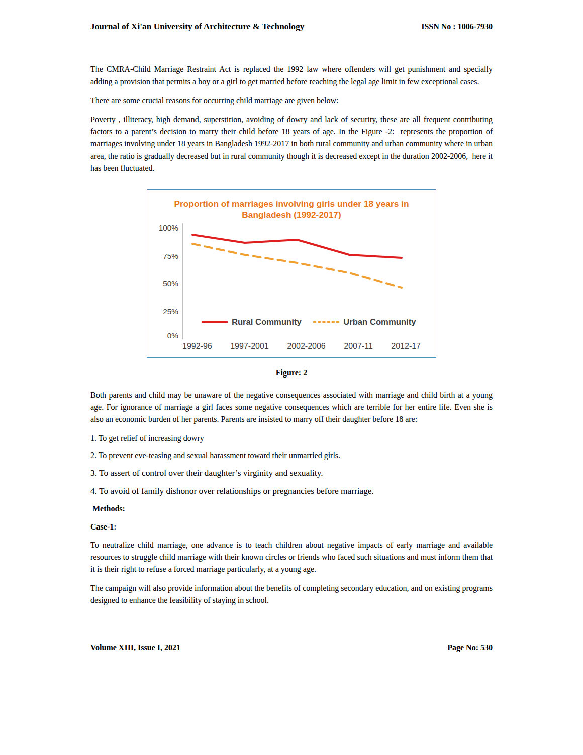Journal of Xi'an University of Architecture & Technology
ISSN No : 1006-7930
The CMRA-Child Marriage Restraint Act is replaced the 1992 law where offenders will get punishment and specially adding a provision that permits a boy or a girl to get married before reaching the legal age limit in few exceptional cases.
There are some crucial reasons for occurring child marriage are given below:
Poverty , illiteracy, high demand, superstition, avoiding of dowry and lack of security, these are all frequent contributing factors to a parent’s decision to marry their child before 18 years of age. In the Figure -2: represents the proportion of marriages involving under 18 years in Bangladesh 1992-2017 in both rural community and urban community where in urban area, the ratio is gradually decreased but in rural community though it is decreased except in the duration 2002-2006, here it has been fluctuated.
Proportion of marriages involving girls under 18 years in Bangladesh (1992-2017)
100% 75% 50% 25% 0%
Rural Community
Urban Community
1992-96 1997-2001 2002-2006 2007-11 2012-17
Figure: 2
Both parents and child may be unaware of the negative consequences associated with marriage and child birth at a young age. For ignorance of marriage a girl faces some negative consequences which are terrible for her entire life. Even she is also an economic burden of her parents. Parents are insisted to marry off their daughter before 18 are:
1. To get relief of increasing dowry
2. To prevent eve-teasing and sexual harassment toward their unmarried girls.
3. To assert of control over their daughter’s virginity and sexuality.
4. To avoid of family dishonor over relationships or pregnancies before marriage.
Methods:
Case-1:
To neutralize child marriage, one advance is to teach children about negative impacts of early marriage and available resources to struggle child marriage with their known circles or friends who faced such situations and must inform them that it is their right to refuse a forced marriage particularly, at a young age.
The campaign will also provide information about the benefits of completing secondary education, and on existing programs designed to enhance the feasibility of staying in school.
Volume XIII, Issue I, 2021
Page No: 530